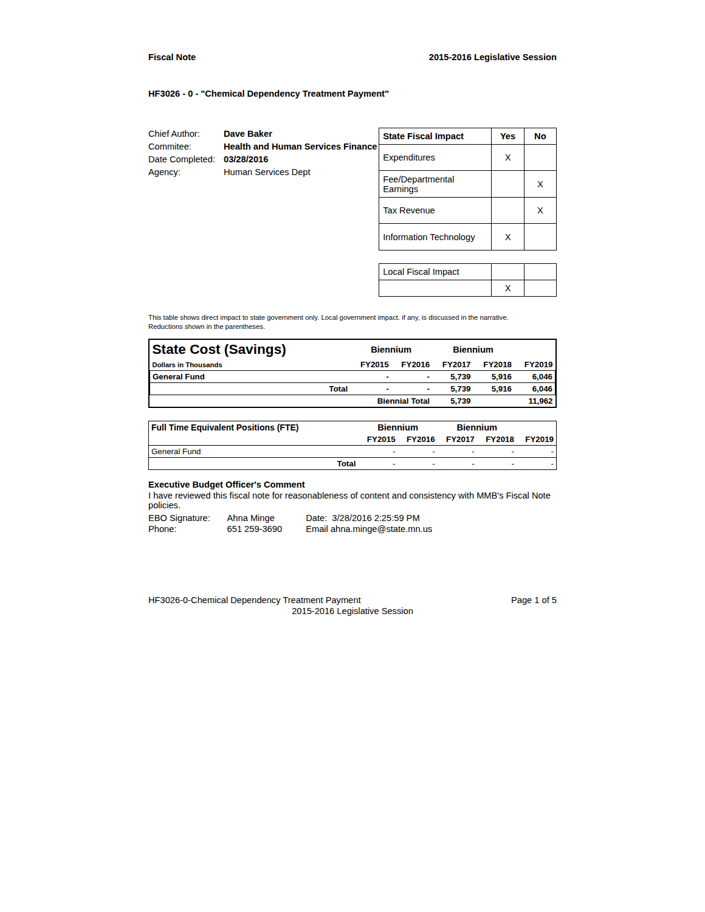Fiscal Note
2015-2016 Legislative Session
HF3026 - 0 - "Chemical Dependency Treatment Payment"
| Chief Author: | Dave Baker |
| Commitee: | Health and Human Services Finance |
| Date Completed: | 03/28/2016 |
| Agency: | Human Services Dept |
| State Fiscal Impact | Yes | No |
| --- | --- | --- |
| Expenditures | X | |
| Fee/Departmental Earnings | | X |
| Tax Revenue | | X |
| Information Technology | X | |
| Local Fiscal Impact | | |
| | X | |
This table shows direct impact to state government only. Local government impact. if any, is discussed in the narrative.
Reductions shown in the parentheses.
| State Cost (Savings) | | Biennium | Biennium |
| Dollars in Thousands | | FY2015 | FY2016 | FY2017 | FY2018 | FY2019 |
| General Fund | - | - | 5,739 | 5,916 | 6,046 |
| | | Total | - | - | 5,739 | 5,916 | 6,046 |
| | | Biennial Total | 5,739 | | 11,962 |
| Full Time Equivalent Positions (FTE) | | Biennium | Biennium |
| | | FY2015 | FY2016 | FY2017 | FY2018 | FY2019 |
| General Fund | | - | - | - | - | - |
| | Total | - | - | - | - | - |
Executive Budget Officer's Comment
I have reviewed this fiscal note for reasonableness of content and consistency with MMB's Fiscal Note policies.
| EBO Signature: | Ahna Minge | Date: 3/28/2016 2:25:59 PM |
| Phone: | 651 259-3690 | Email ahna.minge@state.mn.us |
HF3026-0-Chemical Dependency Treatment Payment
Page 1 of 5
2015-2016 Legislative Session